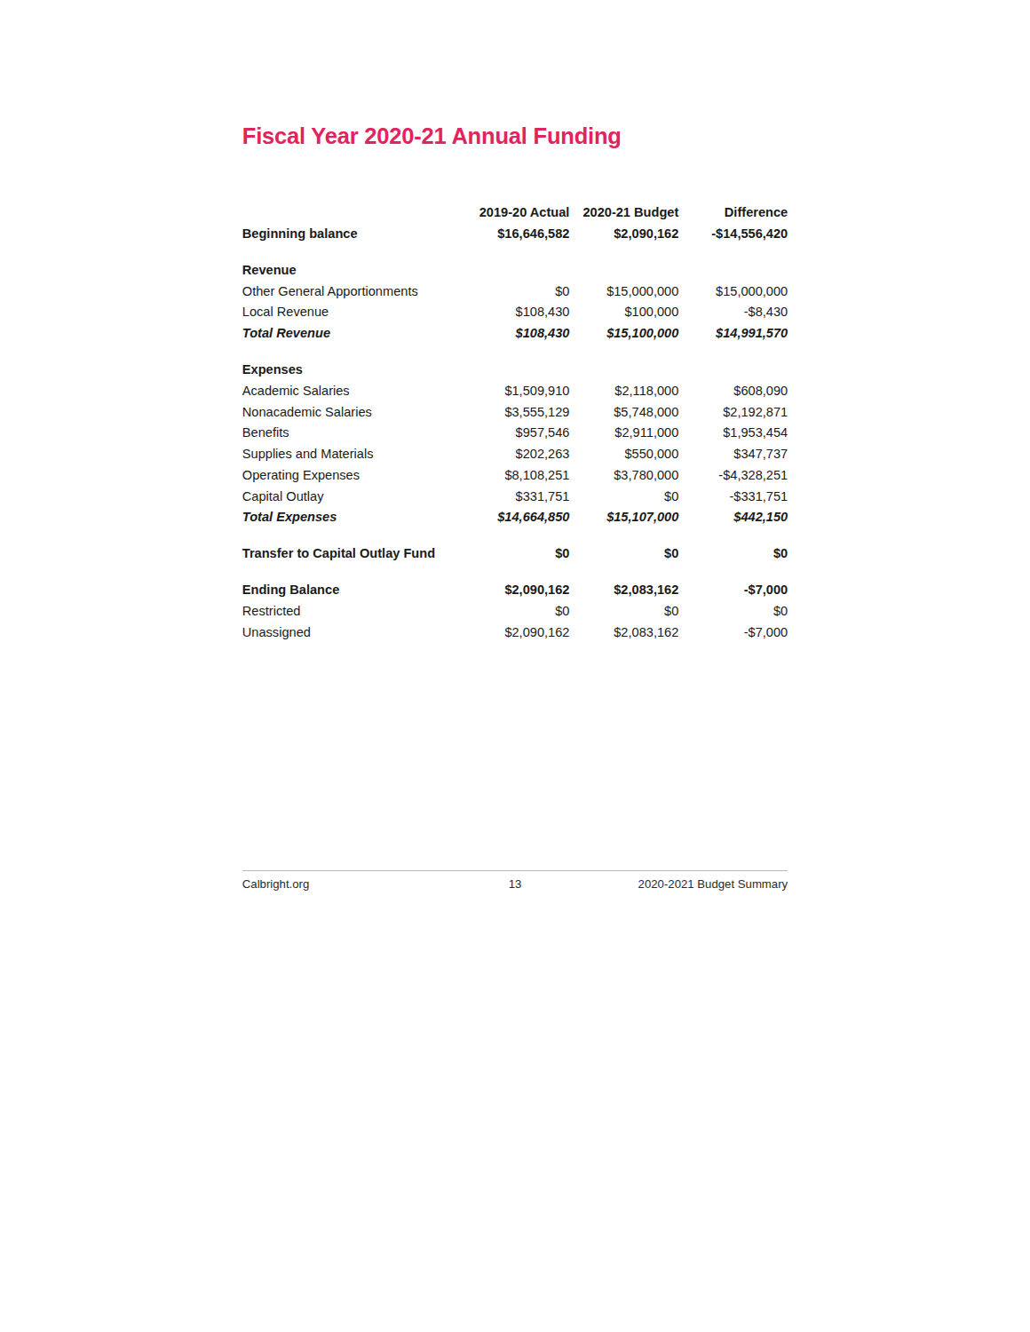Fiscal Year 2020-21 Annual Funding
| | 2019-20 Actual | 2020-21 Budget | Difference |
| --- | --- | --- | --- |
| Beginning balance | $16,646,582 | $2,090,162 | -$14,556,420 |
| Revenue | | | |
| Other General Apportionments | $0 | $15,000,000 | $15,000,000 |
| Local Revenue | $108,430 | $100,000 | -$8,430 |
| Total Revenue | $108,430 | $15,100,000 | $14,991,570 |
| Expenses | | | |
| Academic Salaries | $1,509,910 | $2,118,000 | $608,090 |
| Nonacademic Salaries | $3,555,129 | $5,748,000 | $2,192,871 |
| Benefits | $957,546 | $2,911,000 | $1,953,454 |
| Supplies and Materials | $202,263 | $550,000 | $347,737 |
| Operating Expenses | $8,108,251 | $3,780,000 | -$4,328,251 |
| Capital Outlay | $331,751 | $0 | -$331,751 |
| Total Expenses | $14,664,850 | $15,107,000 | $442,150 |
| Transfer to Capital Outlay Fund | $0 | $0 | $0 |
| Ending Balance | $2,090,162 | $2,083,162 | -$7,000 |
| Restricted | $0 | $0 | $0 |
| Unassigned | $2,090,162 | $2,083,162 | -$7,000 |
Calbright.org
13
2020-2021 Budget Summary